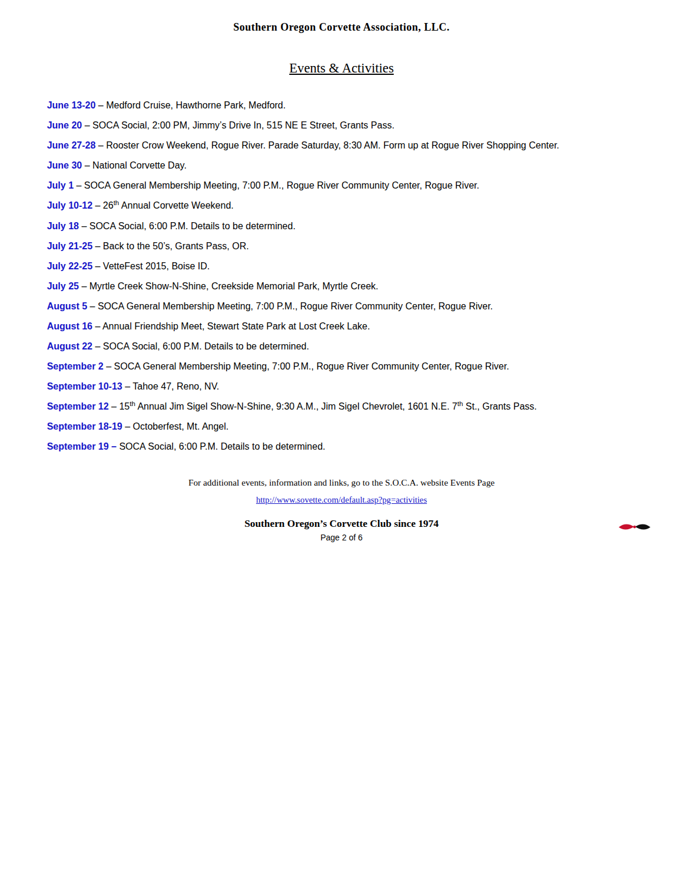Southern Oregon Corvette Association, LLC.
Events & Activities
June 13-20 – Medford Cruise, Hawthorne Park, Medford.
June 20 – SOCA Social, 2:00 PM, Jimmy’s Drive In, 515 NE E Street, Grants Pass.
June 27-28 – Rooster Crow Weekend, Rogue River. Parade Saturday, 8:30 AM. Form up at Rogue River Shopping Center.
June 30 – National Corvette Day.
July 1 – SOCA General Membership Meeting, 7:00 P.M., Rogue River Community Center, Rogue River.
July 10-12 – 26th Annual Corvette Weekend.
July 18 – SOCA Social, 6:00 P.M. Details to be determined.
July 21-25 – Back to the 50’s, Grants Pass, OR.
July 22-25 – VetteFest 2015, Boise ID.
July 25 – Myrtle Creek Show-N-Shine, Creekside Memorial Park, Myrtle Creek.
August 5 – SOCA General Membership Meeting, 7:00 P.M., Rogue River Community Center, Rogue River.
August 16 – Annual Friendship Meet, Stewart State Park at Lost Creek Lake.
August 22 – SOCA Social, 6:00 P.M. Details to be determined.
September 2 – SOCA General Membership Meeting, 7:00 P.M., Rogue River Community Center, Rogue River.
September 10-13 – Tahoe 47, Reno, NV.
September 12 – 15th Annual Jim Sigel Show-N-Shine, 9:30 A.M., Jim Sigel Chevrolet, 1601 N.E. 7th St., Grants Pass.
September 18-19 – Octoberfest, Mt. Angel.
September 19 – SOCA Social, 6:00 P.M. Details to be determined.
For additional events, information and links, go to the S.O.C.A. website Events Page
http://www.sovette.com/default.asp?pg=activities
Southern Oregon’s Corvette Club since 1974
Page 2 of 6